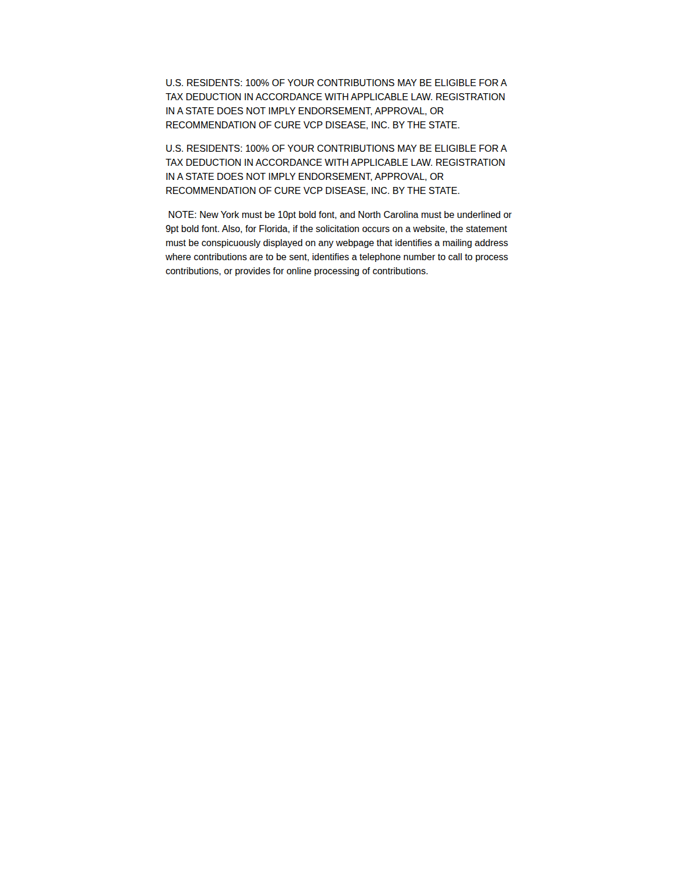U.S. RESIDENTS: 100% OF YOUR CONTRIBUTIONS MAY BE ELIGIBLE FOR A TAX DEDUCTION IN ACCORDANCE WITH APPLICABLE LAW. REGISTRATION IN A STATE DOES NOT IMPLY ENDORSEMENT, APPROVAL, OR RECOMMENDATION OF CURE VCP DISEASE, INC. BY THE STATE.
U.S. RESIDENTS: 100% OF YOUR CONTRIBUTIONS MAY BE ELIGIBLE FOR A TAX DEDUCTION IN ACCORDANCE WITH APPLICABLE LAW. REGISTRATION IN A STATE DOES NOT IMPLY ENDORSEMENT, APPROVAL, OR RECOMMENDATION OF CURE VCP DISEASE, INC. BY THE STATE.
NOTE: New York must be 10pt bold font, and North Carolina must be underlined or 9pt bold font. Also, for Florida, if the solicitation occurs on a website, the statement must be conspicuously displayed on any webpage that identifies a mailing address where contributions are to be sent, identifies a telephone number to call to process contributions, or provides for online processing of contributions.